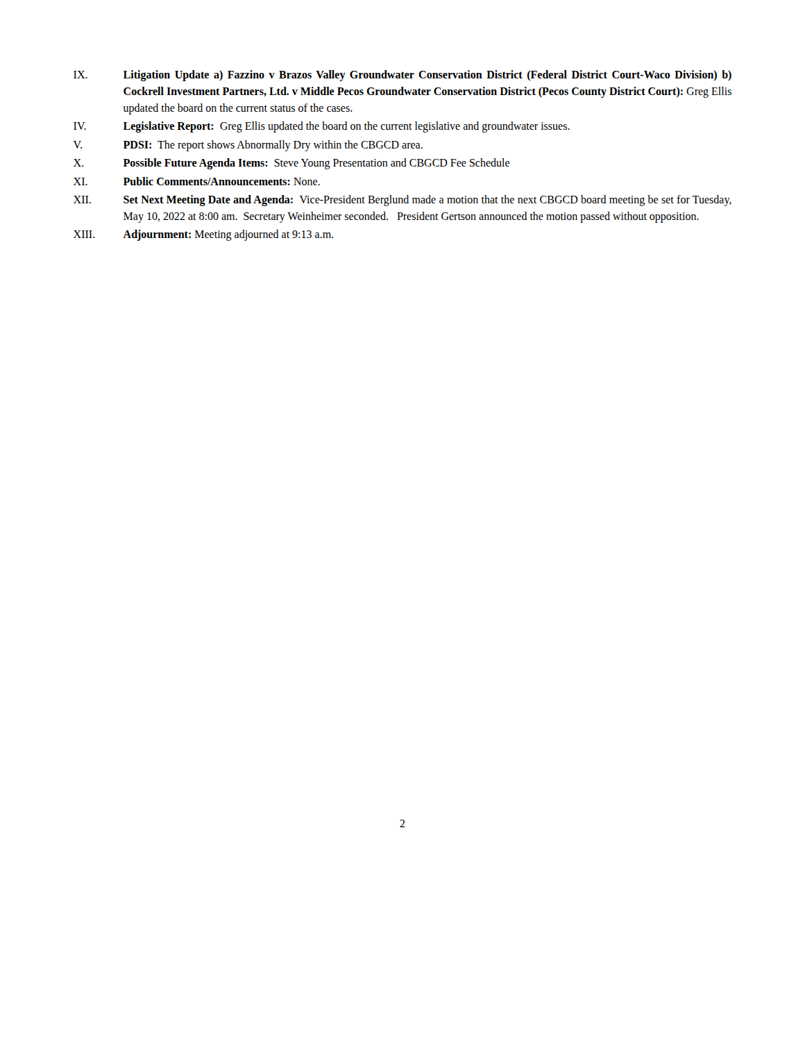IX. Litigation Update a) Fazzino v Brazos Valley Groundwater Conservation District (Federal District Court-Waco Division) b) Cockrell Investment Partners, Ltd. v Middle Pecos Groundwater Conservation District (Pecos County District Court): Greg Ellis updated the board on the current status of the cases.
IV. Legislative Report: Greg Ellis updated the board on the current legislative and groundwater issues.
V. PDSI: The report shows Abnormally Dry within the CBGCD area.
X. Possible Future Agenda Items: Steve Young Presentation and CBGCD Fee Schedule
XI. Public Comments/Announcements: None.
XII. Set Next Meeting Date and Agenda: Vice-President Berglund made a motion that the next CBGCD board meeting be set for Tuesday, May 10, 2022 at 8:00 am. Secretary Weinheimer seconded. President Gertson announced the motion passed without opposition.
XIII. Adjournment: Meeting adjourned at 9:13 a.m.
2